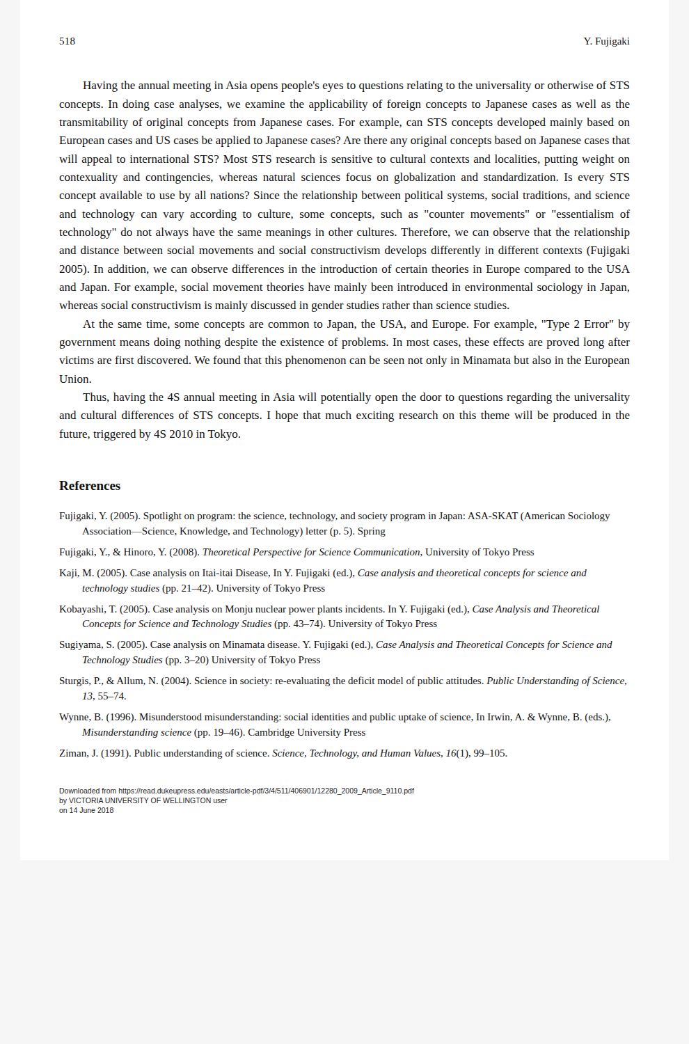518 Y. Fujigaki
Having the annual meeting in Asia opens people's eyes to questions relating to the universality or otherwise of STS concepts. In doing case analyses, we examine the applicability of foreign concepts to Japanese cases as well as the transmitability of original concepts from Japanese cases. For example, can STS concepts developed mainly based on European cases and US cases be applied to Japanese cases? Are there any original concepts based on Japanese cases that will appeal to international STS? Most STS research is sensitive to cultural contexts and localities, putting weight on contexuality and contingencies, whereas natural sciences focus on globalization and standardization. Is every STS concept available to use by all nations? Since the relationship between political systems, social traditions, and science and technology can vary according to culture, some concepts, such as "counter movements" or "essentialism of technology" do not always have the same meanings in other cultures. Therefore, we can observe that the relationship and distance between social movements and social constructivism develops differently in different contexts (Fujigaki 2005). In addition, we can observe differences in the introduction of certain theories in Europe compared to the USA and Japan. For example, social movement theories have mainly been introduced in environmental sociology in Japan, whereas social constructivism is mainly discussed in gender studies rather than science studies.
At the same time, some concepts are common to Japan, the USA, and Europe. For example, "Type 2 Error" by government means doing nothing despite the existence of problems. In most cases, these effects are proved long after victims are first discovered. We found that this phenomenon can be seen not only in Minamata but also in the European Union.
Thus, having the 4S annual meeting in Asia will potentially open the door to questions regarding the universality and cultural differences of STS concepts. I hope that much exciting research on this theme will be produced in the future, triggered by 4S 2010 in Tokyo.
References
Fujigaki, Y. (2005). Spotlight on program: the science, technology, and society program in Japan: ASA-SKAT (American Sociology Association—Science, Knowledge, and Technology) letter (p. 5). Spring
Fujigaki, Y., & Hinoro, Y. (2008). Theoretical Perspective for Science Communication, University of Tokyo Press
Kaji, M. (2005). Case analysis on Itai-itai Disease, In Y. Fujigaki (ed.), Case analysis and theoretical concepts for science and technology studies (pp. 21–42). University of Tokyo Press
Kobayashi, T. (2005). Case analysis on Monju nuclear power plants incidents. In Y. Fujigaki (ed.), Case Analysis and Theoretical Concepts for Science and Technology Studies (pp. 43–74). University of Tokyo Press
Sugiyama, S. (2005). Case analysis on Minamata disease. Y. Fujigaki (ed.), Case Analysis and Theoretical Concepts for Science and Technology Studies (pp. 3–20) University of Tokyo Press
Sturgis, P., & Allum, N. (2004). Science in society: re-evaluating the deficit model of public attitudes. Public Understanding of Science, 13, 55–74.
Wynne, B. (1996). Misunderstood misunderstanding: social identities and public uptake of science, In Irwin, A. & Wynne, B. (eds.), Misunderstanding science (pp. 19–46). Cambridge University Press
Ziman, J. (1991). Public understanding of science. Science, Technology, and Human Values, 16(1), 99–105.
Downloaded from https://read.dukeupress.edu/easts/article-pdf/3/4/511/406901/12280_2009_Article_9110.pdf
by VICTORIA UNIVERSITY OF WELLINGTON user
on 14 June 2018